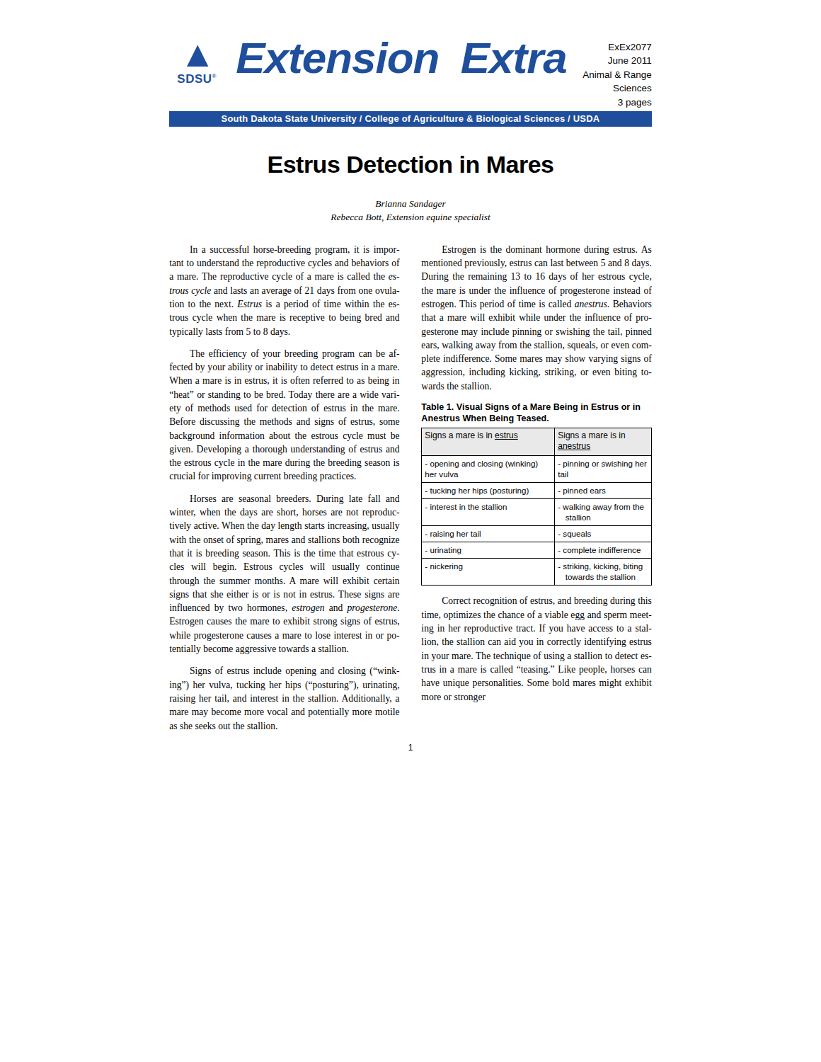▲
SDSU®
Extension Extra
ExEx2077
June 2011
Animal & Range
Sciences
3 pages
South Dakota State University / College of Agriculture & Biological Sciences / USDA
Estrus Detection in Mares
Brianna Sandager
Rebecca Bott, Extension equine specialist
In a successful horse-breeding program, it is important to understand the reproductive cycles and behaviors of a mare. The reproductive cycle of a mare is called the estrous cycle and lasts an average of 21 days from one ovulation to the next. Estrus is a period of time within the estrous cycle when the mare is receptive to being bred and typically lasts from 5 to 8 days.
The efficiency of your breeding program can be affected by your ability or inability to detect estrus in a mare. When a mare is in estrus, it is often referred to as being in “heat” or standing to be bred. Today there are a wide variety of methods used for detection of estrus in the mare. Before discussing the methods and signs of estrus, some background information about the estrous cycle must be given. Developing a thorough understanding of estrus and the estrous cycle in the mare during the breeding season is crucial for improving current breeding practices.
Horses are seasonal breeders. During late fall and winter, when the days are short, horses are not reproductively active. When the day length starts increasing, usually with the onset of spring, mares and stallions both recognize that it is breeding season. This is the time that estrous cycles will begin. Estrous cycles will usually continue through the summer months. A mare will exhibit certain signs that she either is or is not in estrus. These signs are influenced by two hormones, estrogen and progesterone. Estrogen causes the mare to exhibit strong signs of estrus, while progesterone causes a mare to lose interest in or potentially become aggressive towards a stallion.
Signs of estrus include opening and closing (“winking”) her vulva, tucking her hips (“posturing”), urinating, raising her tail, and interest in the stallion. Additionally, a mare may become more vocal and potentially more motile as she seeks out the stallion.
Estrogen is the dominant hormone during estrus. As mentioned previously, estrus can last between 5 and 8 days. During the remaining 13 to 16 days of her estrous cycle, the mare is under the influence of progesterone instead of estrogen. This period of time is called anestrus. Behaviors that a mare will exhibit while under the influence of progesterone may include pinning or swishing the tail, pinned ears, walking away from the stallion, squeals, or even complete indifference. Some mares may show varying signs of aggression, including kicking, striking, or even biting towards the stallion.
Table 1. Visual Signs of a Mare Being in Estrus or in Anestrus When Being Teased.
| Signs a mare is in estrus | Signs a mare is in anestrus |
| --- | --- |
| - opening and closing (winking) her vulva | - pinning or swishing her tail |
| - tucking her hips (posturing) | - pinned ears |
| - interest in the stallion | - walking away from the stallion |
| - raising her tail | - squeals |
| - urinating | - complete indifference |
| - nickering | - striking, kicking, biting towards the stallion |
Correct recognition of estrus, and breeding during this time, optimizes the chance of a viable egg and sperm meeting in her reproductive tract. If you have access to a stallion, the stallion can aid you in correctly identifying estrus in your mare. The technique of using a stallion to detect estrus in a mare is called “teasing.” Like people, horses can have unique personalities. Some bold mares might exhibit more or stronger
1